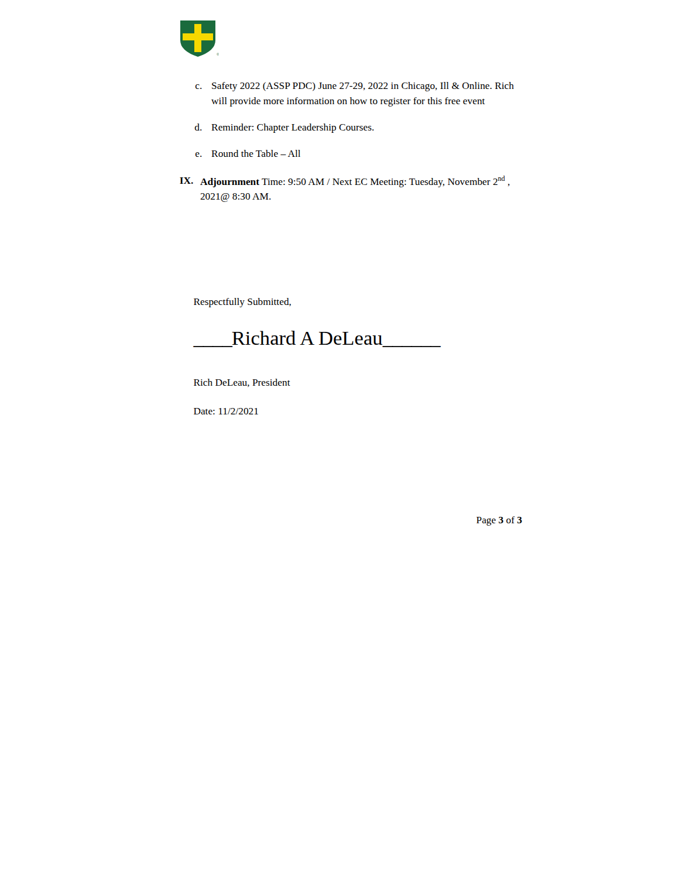A S S P ®
Safety 2022 (ASSP PDC) June 27-29, 2022 in Chicago, Ill & Online. Rich will provide more information on how to register for this free event
Reminder: Chapter Leadership Courses.
Round the Table – All
IX.
Adjournment Time: 9:50 AM / Next EC Meeting: Tuesday, November 2nd , 2021@ 8:30 AM.
Respectfully Submitted,
____Richard A DeLeau______
Rich DeLeau, President
Date: 11/2/2021
Page 3 of 3